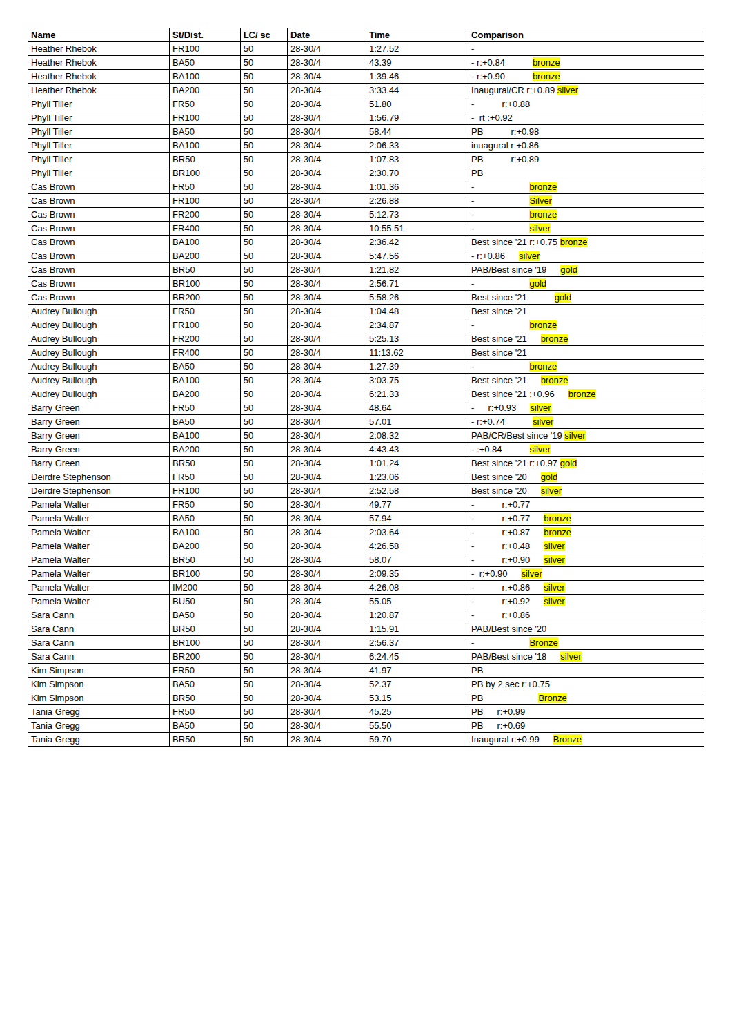| Name | St/Dist. | LC/ sc | Date | Time | Comparison |
| --- | --- | --- | --- | --- | --- |
| Heather Rhebok | FR100 | 50 | 28-30/4 | 1:27.52 | - |
| Heather Rhebok | BA50 | 50 | 28-30/4 | 43.39 | - r:+0.84 bronze |
| Heather Rhebok | BA100 | 50 | 28-30/4 | 1:39.46 | - r:+0.90 bronze |
| Heather Rhebok | BA200 | 50 | 28-30/4 | 3:33.44 | Inaugural/CR r:+0.89 silver |
| Phyll Tiller | FR50 | 50 | 28-30/4 | 51.80 | - r:+0.88 |
| Phyll Tiller | FR100 | 50 | 28-30/4 | 1:56.79 | - rt :+0.92 |
| Phyll Tiller | BA50 | 50 | 28-30/4 | 58.44 | PB r:+0.98 |
| Phyll Tiller | BA100 | 50 | 28-30/4 | 2:06.33 | inuagural r:+0.86 |
| Phyll Tiller | BR50 | 50 | 28-30/4 | 1:07.83 | PB r:+0.89 |
| Phyll Tiller | BR100 | 50 | 28-30/4 | 2:30.70 | PB |
| Cas Brown | FR50 | 50 | 28-30/4 | 1:01.36 | - bronze |
| Cas Brown | FR100 | 50 | 28-30/4 | 2:26.88 | - Silver |
| Cas Brown | FR200 | 50 | 28-30/4 | 5:12.73 | - bronze |
| Cas Brown | FR400 | 50 | 28-30/4 | 10:55.51 | - silver |
| Cas Brown | BA100 | 50 | 28-30/4 | 2:36.42 | Best since '21 r:+0.75 bronze |
| Cas Brown | BA200 | 50 | 28-30/4 | 5:47.56 | - r:+0.86 silver |
| Cas Brown | BR50 | 50 | 28-30/4 | 1:21.82 | PAB/Best since '19 gold |
| Cas Brown | BR100 | 50 | 28-30/4 | 2:56.71 | - gold |
| Cas Brown | BR200 | 50 | 28-30/4 | 5:58.26 | Best since '21 gold |
| Audrey Bullough | FR50 | 50 | 28-30/4 | 1:04.48 | Best since '21 |
| Audrey Bullough | FR100 | 50 | 28-30/4 | 2:34.87 | - bronze |
| Audrey Bullough | FR200 | 50 | 28-30/4 | 5:25.13 | Best since '21 bronze |
| Audrey Bullough | FR400 | 50 | 28-30/4 | 11:13.62 | Best since '21 |
| Audrey Bullough | BA50 | 50 | 28-30/4 | 1:27.39 | - bronze |
| Audrey Bullough | BA100 | 50 | 28-30/4 | 3:03.75 | Best since '21 bronze |
| Audrey Bullough | BA200 | 50 | 28-30/4 | 6:21.33 | Best since '21 :+0.96 bronze |
| Barry Green | FR50 | 50 | 28-30/4 | 48.64 | - r:+0.93 silver |
| Barry Green | BA50 | 50 | 28-30/4 | 57.01 | - r:+0.74 silver |
| Barry Green | BA100 | 50 | 28-30/4 | 2:08.32 | PAB/CR/Best since '19 silver |
| Barry Green | BA200 | 50 | 28-30/4 | 4:43.43 | - :+0.84 silver |
| Barry Green | BR50 | 50 | 28-30/4 | 1:01.24 | Best since '21 r:+0.97 gold |
| Deirdre Stephenson | FR50 | 50 | 28-30/4 | 1:23.06 | Best since '20 gold |
| Deirdre Stephenson | FR100 | 50 | 28-30/4 | 2:52.58 | Best since '20 silver |
| Pamela Walter | FR50 | 50 | 28-30/4 | 49.77 | - r:+0.77 |
| Pamela Walter | BA50 | 50 | 28-30/4 | 57.94 | - r:+0.77 bronze |
| Pamela Walter | BA100 | 50 | 28-30/4 | 2:03.64 | - r:+0.87 bronze |
| Pamela Walter | BA200 | 50 | 28-30/4 | 4:26.58 | - r:+0.48 silver |
| Pamela Walter | BR50 | 50 | 28-30/4 | 58.07 | - r:+0.90 silver |
| Pamela Walter | BR100 | 50 | 28-30/4 | 2:09.35 | - r:+0.90 silver |
| Pamela Walter | IM200 | 50 | 28-30/4 | 4:26.08 | - r:+0.86 silver |
| Pamela Walter | BU50 | 50 | 28-30/4 | 55.05 | - r:+0.92 silver |
| Sara Cann | BA50 | 50 | 28-30/4 | 1:20.87 | - r:+0.86 |
| Sara Cann | BR50 | 50 | 28-30/4 | 1:15.91 | PAB/Best since '20 |
| Sara Cann | BR100 | 50 | 28-30/4 | 2:56.37 | - Bronze |
| Sara Cann | BR200 | 50 | 28-30/4 | 6:24.45 | PAB/Best since '18 silver |
| Kim Simpson | FR50 | 50 | 28-30/4 | 41.97 | PB |
| Kim Simpson | BA50 | 50 | 28-30/4 | 52.37 | PB by 2 sec r:+0.75 |
| Kim Simpson | BR50 | 50 | 28-30/4 | 53.15 | PB Bronze |
| Tania Gregg | FR50 | 50 | 28-30/4 | 45.25 | PB r:+0.99 |
| Tania Gregg | BA50 | 50 | 28-30/4 | 55.50 | PB r:+0.69 |
| Tania Gregg | BR50 | 50 | 28-30/4 | 59.70 | Inaugural r:+0.99 Bronze |